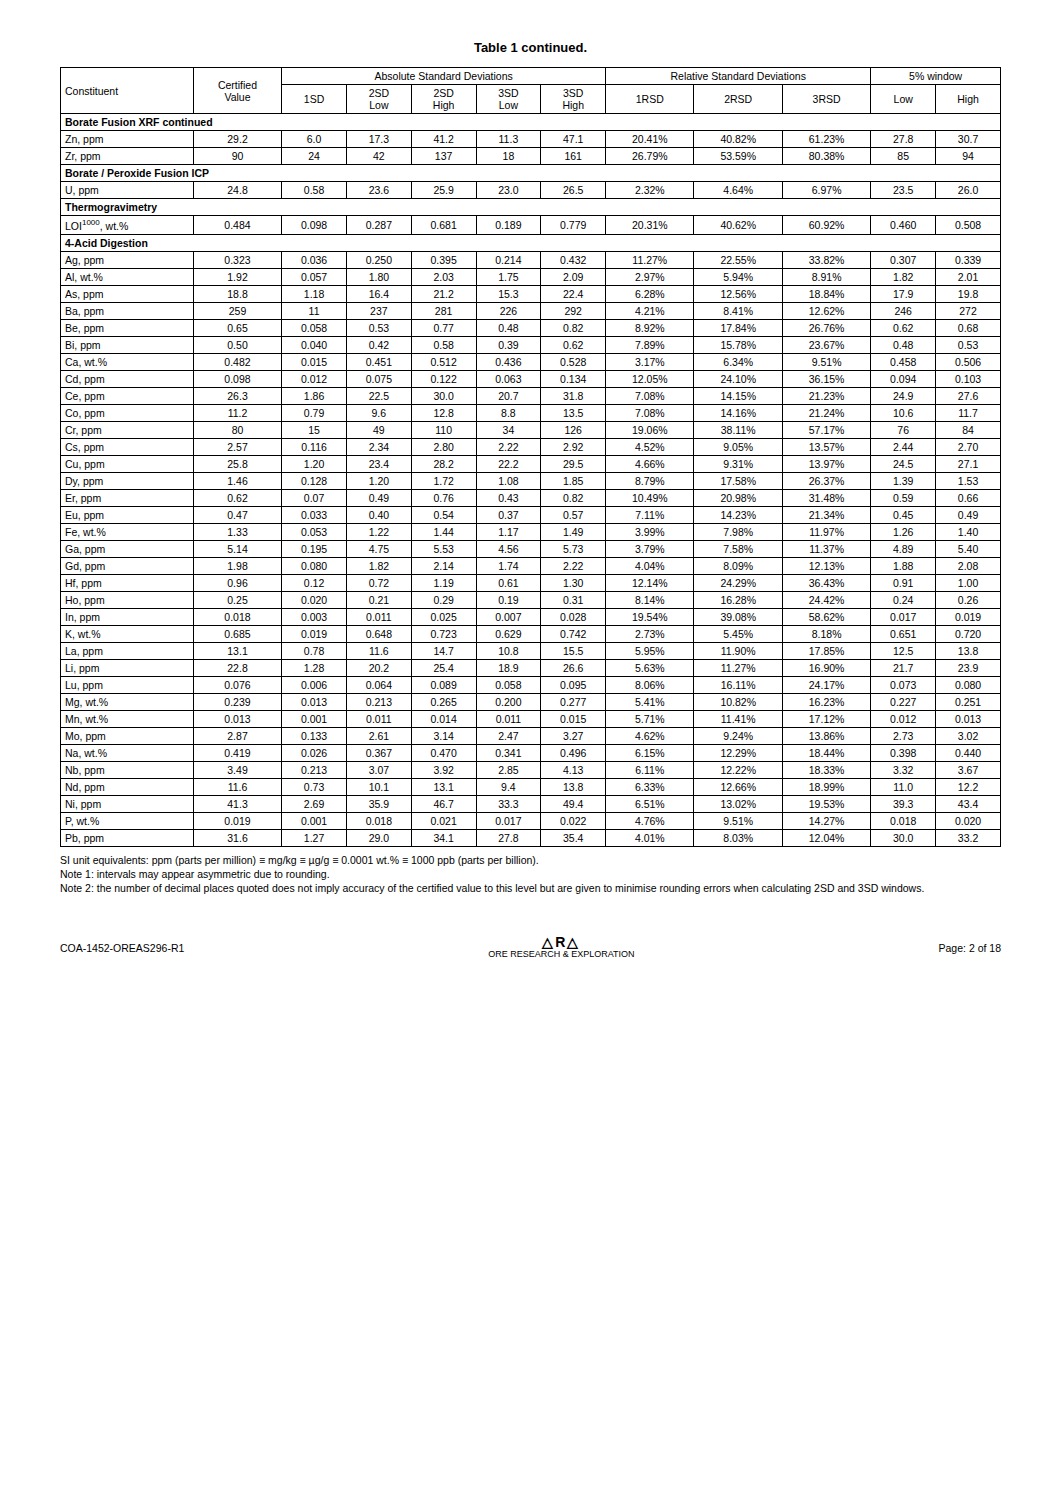Table 1 continued.
| Constituent | Certified Value | Absolute Standard Deviations | Relative Standard Deviations | 5% window |
| --- | --- | --- | --- | --- |
| 1SD | 2SD Low | 2SD High | 3SD Low | 3SD High | 1RSD | 2RSD | 3RSD | Low | High |
| Borate Fusion XRF continued |
| Zn, ppm | 29.2 | 6.0 | 17.3 | 41.2 | 11.3 | 47.1 | 20.41% | 40.82% | 61.23% | 27.8 | 30.7 |
| Zr, ppm | 90 | 24 | 42 | 137 | 18 | 161 | 26.79% | 53.59% | 80.38% | 85 | 94 |
| Borate / Peroxide Fusion ICP |
| U, ppm | 24.8 | 0.58 | 23.6 | 25.9 | 23.0 | 26.5 | 2.32% | 4.64% | 6.97% | 23.5 | 26.0 |
| Thermogravimetry |
| LOI 1000 , wt.% | 0.484 | 0.098 | 0.287 | 0.681 | 0.189 | 0.779 | 20.31% | 40.62% | 60.92% | 0.460 | 0.508 |
| 4-Acid Digestion |
| Ag, ppm | 0.323 | 0.036 | 0.250 | 0.395 | 0.214 | 0.432 | 11.27% | 22.55% | 33.82% | 0.307 | 0.339 |
| Al, wt.% | 1.92 | 0.057 | 1.80 | 2.03 | 1.75 | 2.09 | 2.97% | 5.94% | 8.91% | 1.82 | 2.01 |
| As, ppm | 18.8 | 1.18 | 16.4 | 21.2 | 15.3 | 22.4 | 6.28% | 12.56% | 18.84% | 17.9 | 19.8 |
| Ba, ppm | 259 | 11 | 237 | 281 | 226 | 292 | 4.21% | 8.41% | 12.62% | 246 | 272 |
| Be, ppm | 0.65 | 0.058 | 0.53 | 0.77 | 0.48 | 0.82 | 8.92% | 17.84% | 26.76% | 0.62 | 0.68 |
| Bi, ppm | 0.50 | 0.040 | 0.42 | 0.58 | 0.39 | 0.62 | 7.89% | 15.78% | 23.67% | 0.48 | 0.53 |
| Ca, wt.% | 0.482 | 0.015 | 0.451 | 0.512 | 0.436 | 0.528 | 3.17% | 6.34% | 9.51% | 0.458 | 0.506 |
| Cd, ppm | 0.098 | 0.012 | 0.075 | 0.122 | 0.063 | 0.134 | 12.05% | 24.10% | 36.15% | 0.094 | 0.103 |
| Ce, ppm | 26.3 | 1.86 | 22.5 | 30.0 | 20.7 | 31.8 | 7.08% | 14.15% | 21.23% | 24.9 | 27.6 |
| Co, ppm | 11.2 | 0.79 | 9.6 | 12.8 | 8.8 | 13.5 | 7.08% | 14.16% | 21.24% | 10.6 | 11.7 |
| Cr, ppm | 80 | 15 | 49 | 110 | 34 | 126 | 19.06% | 38.11% | 57.17% | 76 | 84 |
| Cs, ppm | 2.57 | 0.116 | 2.34 | 2.80 | 2.22 | 2.92 | 4.52% | 9.05% | 13.57% | 2.44 | 2.70 |
| Cu, ppm | 25.8 | 1.20 | 23.4 | 28.2 | 22.2 | 29.5 | 4.66% | 9.31% | 13.97% | 24.5 | 27.1 |
| Dy, ppm | 1.46 | 0.128 | 1.20 | 1.72 | 1.08 | 1.85 | 8.79% | 17.58% | 26.37% | 1.39 | 1.53 |
| Er, ppm | 0.62 | 0.07 | 0.49 | 0.76 | 0.43 | 0.82 | 10.49% | 20.98% | 31.48% | 0.59 | 0.66 |
| Eu, ppm | 0.47 | 0.033 | 0.40 | 0.54 | 0.37 | 0.57 | 7.11% | 14.23% | 21.34% | 0.45 | 0.49 |
| Fe, wt.% | 1.33 | 0.053 | 1.22 | 1.44 | 1.17 | 1.49 | 3.99% | 7.98% | 11.97% | 1.26 | 1.40 |
| Ga, ppm | 5.14 | 0.195 | 4.75 | 5.53 | 4.56 | 5.73 | 3.79% | 7.58% | 11.37% | 4.89 | 5.40 |
| Gd, ppm | 1.98 | 0.080 | 1.82 | 2.14 | 1.74 | 2.22 | 4.04% | 8.09% | 12.13% | 1.88 | 2.08 |
| Hf, ppm | 0.96 | 0.12 | 0.72 | 1.19 | 0.61 | 1.30 | 12.14% | 24.29% | 36.43% | 0.91 | 1.00 |
| Ho, ppm | 0.25 | 0.020 | 0.21 | 0.29 | 0.19 | 0.31 | 8.14% | 16.28% | 24.42% | 0.24 | 0.26 |
| In, ppm | 0.018 | 0.003 | 0.011 | 0.025 | 0.007 | 0.028 | 19.54% | 39.08% | 58.62% | 0.017 | 0.019 |
| K, wt.% | 0.685 | 0.019 | 0.648 | 0.723 | 0.629 | 0.742 | 2.73% | 5.45% | 8.18% | 0.651 | 0.720 |
| La, ppm | 13.1 | 0.78 | 11.6 | 14.7 | 10.8 | 15.5 | 5.95% | 11.90% | 17.85% | 12.5 | 13.8 |
| Li, ppm | 22.8 | 1.28 | 20.2 | 25.4 | 18.9 | 26.6 | 5.63% | 11.27% | 16.90% | 21.7 | 23.9 |
| Lu, ppm | 0.076 | 0.006 | 0.064 | 0.089 | 0.058 | 0.095 | 8.06% | 16.11% | 24.17% | 0.073 | 0.080 |
| Mg, wt.% | 0.239 | 0.013 | 0.213 | 0.265 | 0.200 | 0.277 | 5.41% | 10.82% | 16.23% | 0.227 | 0.251 |
| Mn, wt.% | 0.013 | 0.001 | 0.011 | 0.014 | 0.011 | 0.015 | 5.71% | 11.41% | 17.12% | 0.012 | 0.013 |
| Mo, ppm | 2.87 | 0.133 | 2.61 | 3.14 | 2.47 | 3.27 | 4.62% | 9.24% | 13.86% | 2.73 | 3.02 |
| Na, wt.% | 0.419 | 0.026 | 0.367 | 0.470 | 0.341 | 0.496 | 6.15% | 12.29% | 18.44% | 0.398 | 0.440 |
| Nb, ppm | 3.49 | 0.213 | 3.07 | 3.92 | 2.85 | 4.13 | 6.11% | 12.22% | 18.33% | 3.32 | 3.67 |
| Nd, ppm | 11.6 | 0.73 | 10.1 | 13.1 | 9.4 | 13.8 | 6.33% | 12.66% | 18.99% | 11.0 | 12.2 |
| Ni, ppm | 41.3 | 2.69 | 35.9 | 46.7 | 33.3 | 49.4 | 6.51% | 13.02% | 19.53% | 39.3 | 43.4 |
| P, wt.% | 0.019 | 0.001 | 0.018 | 0.021 | 0.017 | 0.022 | 4.76% | 9.51% | 14.27% | 0.018 | 0.020 |
| Pb, ppm | 31.6 | 1.27 | 29.0 | 34.1 | 27.8 | 35.4 | 4.01% | 8.03% | 12.04% | 30.0 | 33.2 |
SI unit equivalents: ppm (parts per million) ≡ mg/kg ≡ µg/g ≡ 0.0001 wt.% ≡ 1000 ppb (parts per billion).
Note 1: intervals may appear asymmetric due to rounding.
Note 2: the number of decimal places quoted does not imply accuracy of the certified value to this level but are given to minimise rounding errors when calculating 2SD and 3SD windows.
COA-1452-OREAS296-R1
△R△
ORE RESEARCH & EXPLORATION
Page: 2 of 18